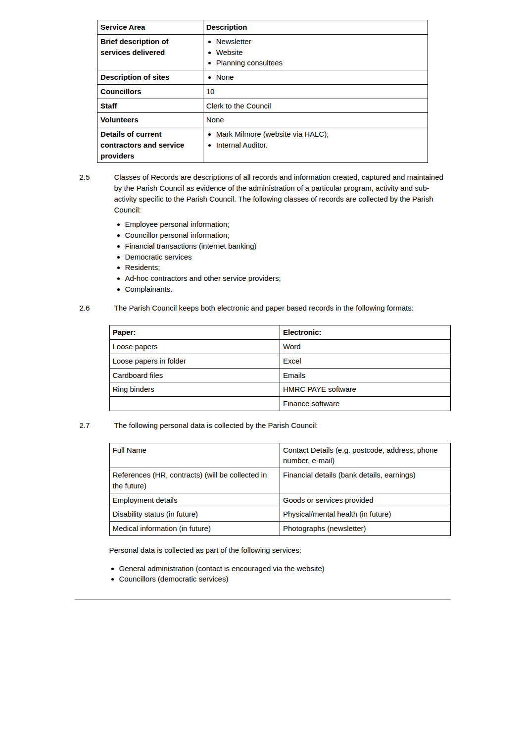| Service Area | Description |
| --- | --- |
| Brief description of services delivered | Newsletter Website Planning consultees |
| Description of sites | None |
| Councillors | 10 |
| Staff | Clerk to the Council |
| Volunteers | None |
| Details of current contractors and service providers | Mark Milmore (website via HALC); Internal Auditor. |
2.5
Classes of Records are descriptions of all records and information created, captured and maintained by the Parish Council as evidence of the administration of a particular program, activity and sub-activity specific to the Parish Council. The following classes of records are collected by the Parish Council:
Employee personal information;
Councillor personal information;
Financial transactions (internet banking)
Democratic services
Residents;
Ad-hoc contractors and other service providers;
Complainants.
2.6
The Parish Council keeps both electronic and paper based records in the following formats:
| Paper: | Electronic: |
| --- | --- |
| Loose papers | Word |
| Loose papers in folder | Excel |
| Cardboard files | Emails |
| Ring binders | HMRC PAYE software |
| | Finance software |
2.7
The following personal data is collected by the Parish Council:
| Full Name | Contact Details (e.g. postcode, address, phone number, e-mail) |
| References (HR, contracts) (will be collected in the future) | Financial details (bank details, earnings) |
| Employment details | Goods or services provided |
| Disability status (in future) | Physical/mental health (in future) |
| Medical information (in future) | Photographs (newsletter) |
Personal data is collected as part of the following services:
General administration (contact is encouraged via the website)
Councillors (democratic services)